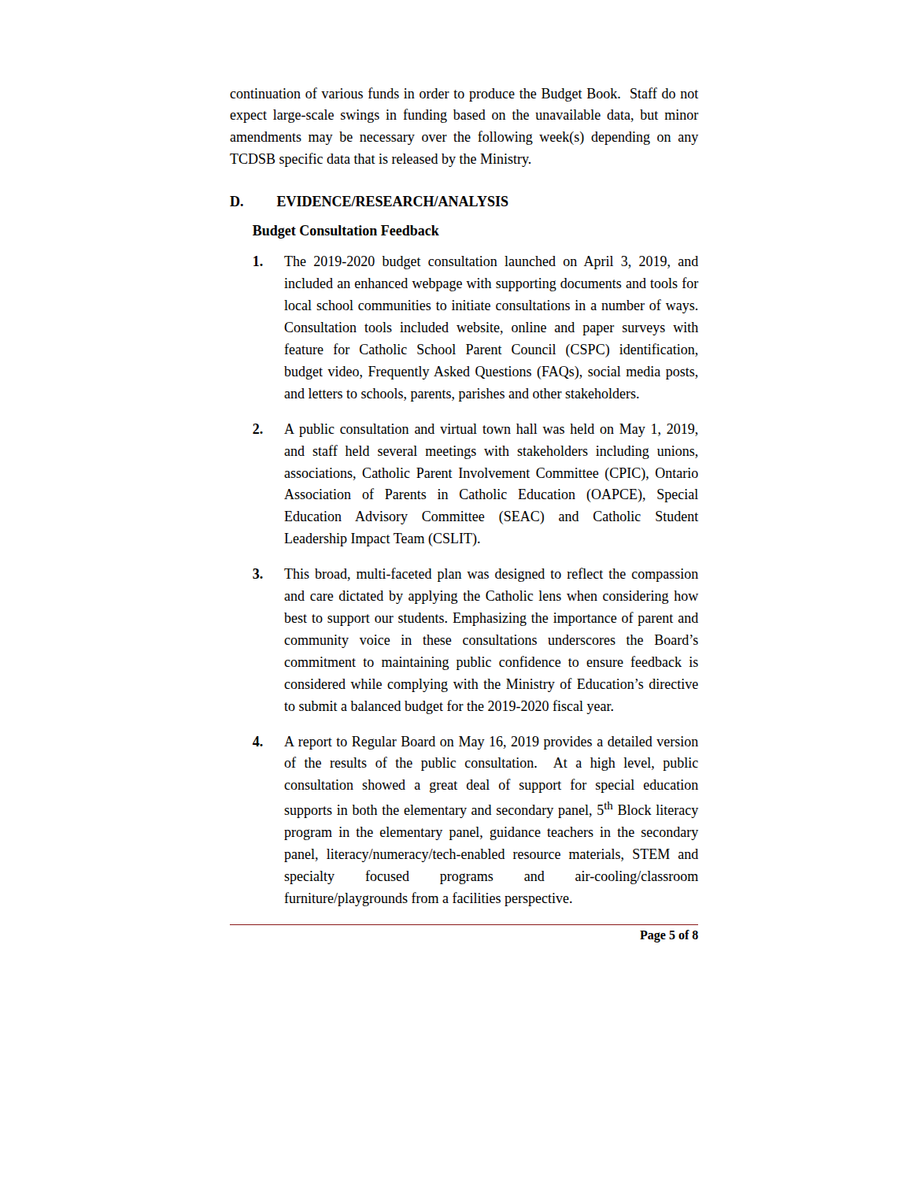continuation of various funds in order to produce the Budget Book. Staff do not expect large-scale swings in funding based on the unavailable data, but minor amendments may be necessary over the following week(s) depending on any TCDSB specific data that is released by the Ministry.
D. EVIDENCE/RESEARCH/ANALYSIS
Budget Consultation Feedback
The 2019-2020 budget consultation launched on April 3, 2019, and included an enhanced webpage with supporting documents and tools for local school communities to initiate consultations in a number of ways. Consultation tools included website, online and paper surveys with feature for Catholic School Parent Council (CSPC) identification, budget video, Frequently Asked Questions (FAQs), social media posts, and letters to schools, parents, parishes and other stakeholders.
A public consultation and virtual town hall was held on May 1, 2019, and staff held several meetings with stakeholders including unions, associations, Catholic Parent Involvement Committee (CPIC), Ontario Association of Parents in Catholic Education (OAPCE), Special Education Advisory Committee (SEAC) and Catholic Student Leadership Impact Team (CSLIT).
This broad, multi-faceted plan was designed to reflect the compassion and care dictated by applying the Catholic lens when considering how best to support our students. Emphasizing the importance of parent and community voice in these consultations underscores the Board’s commitment to maintaining public confidence to ensure feedback is considered while complying with the Ministry of Education’s directive to submit a balanced budget for the 2019-2020 fiscal year.
A report to Regular Board on May 16, 2019 provides a detailed version of the results of the public consultation. At a high level, public consultation showed a great deal of support for special education supports in both the elementary and secondary panel, 5th Block literacy program in the elementary panel, guidance teachers in the secondary panel, literacy/numeracy/tech-enabled resource materials, STEM and specialty focused programs and air-cooling/classroom furniture/playgrounds from a facilities perspective.
Page 5 of 8